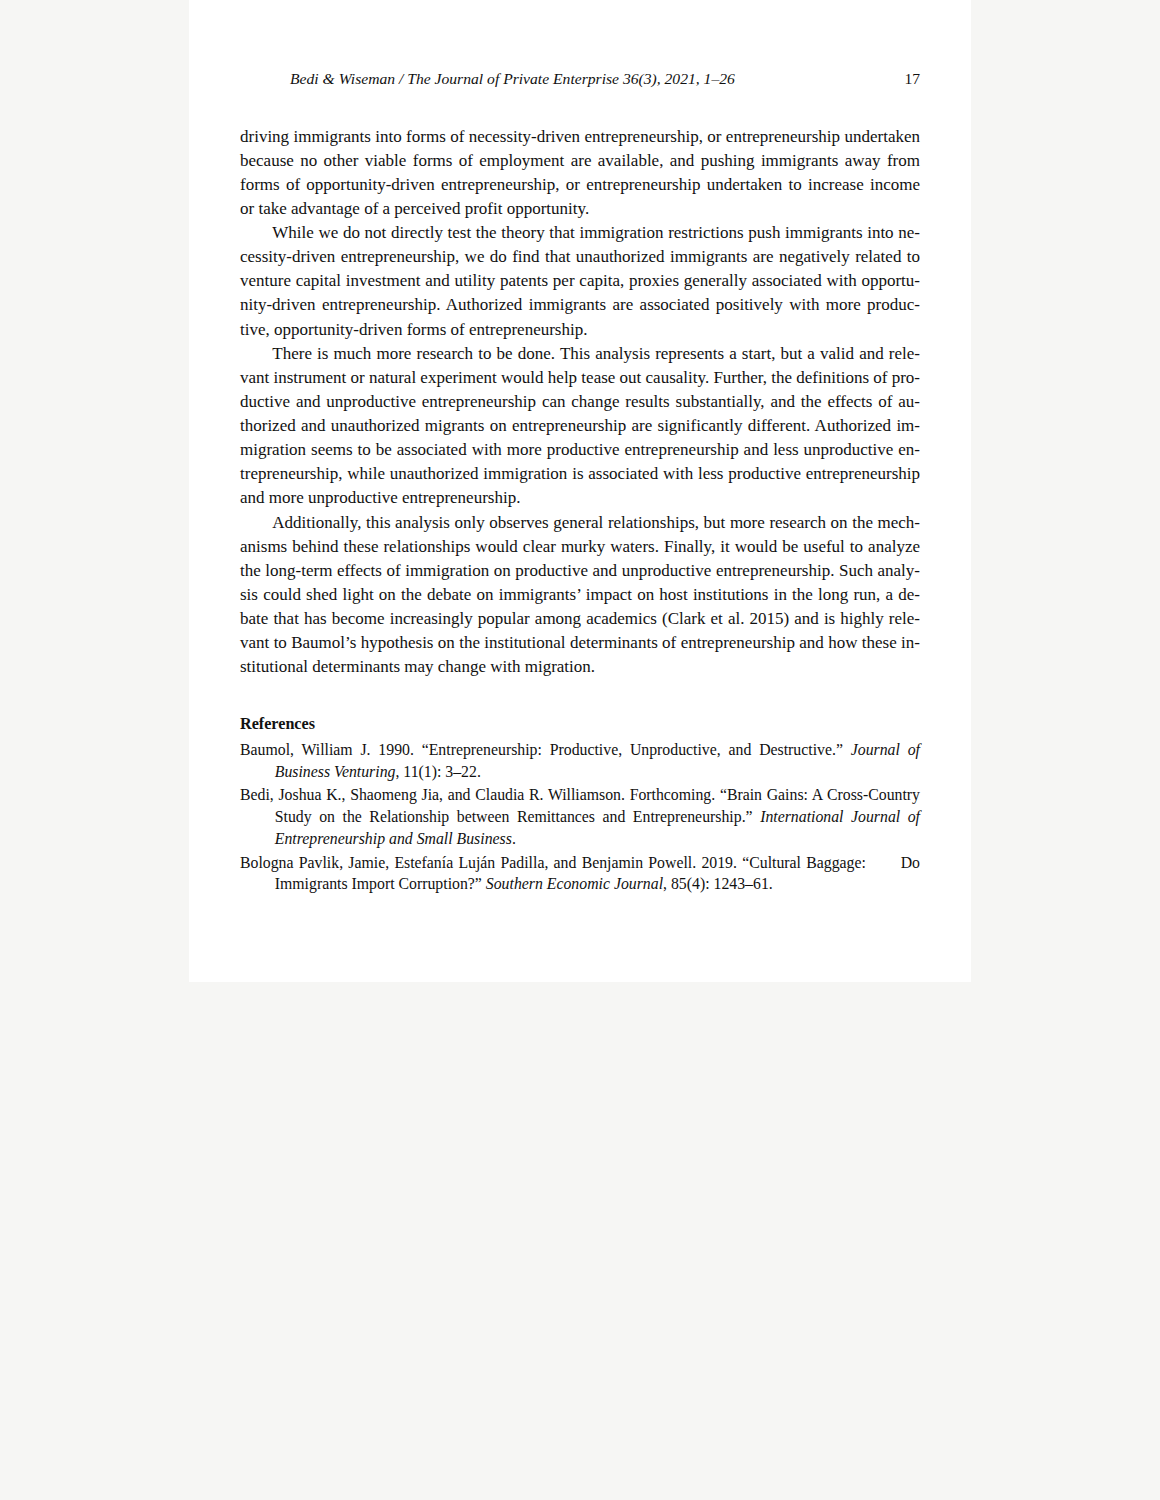Bedi & Wiseman / The Journal of Private Enterprise 36(3), 2021, 1–26 17
driving immigrants into forms of necessity-driven entrepreneurship, or entrepreneurship undertaken because no other viable forms of employment are available, and pushing immigrants away from forms of opportunity-driven entrepreneurship, or entrepreneurship undertaken to increase income or take advantage of a perceived profit opportunity.
While we do not directly test the theory that immigration restrictions push immigrants into necessity-driven entrepreneurship, we do find that unauthorized immigrants are negatively related to venture capital investment and utility patents per capita, proxies generally associated with opportunity-driven entrepreneurship. Authorized immigrants are associated positively with more productive, opportunity-driven forms of entrepreneurship.
There is much more research to be done. This analysis represents a start, but a valid and relevant instrument or natural experiment would help tease out causality. Further, the definitions of productive and unproductive entrepreneurship can change results substantially, and the effects of authorized and unauthorized migrants on entrepreneurship are significantly different. Authorized immigration seems to be associated with more productive entrepreneurship and less unproductive entrepreneurship, while unauthorized immigration is associated with less productive entrepreneurship and more unproductive entrepreneurship.
Additionally, this analysis only observes general relationships, but more research on the mechanisms behind these relationships would clear murky waters. Finally, it would be useful to analyze the long-term effects of immigration on productive and unproductive entrepreneurship. Such analysis could shed light on the debate on immigrants’ impact on host institutions in the long run, a debate that has become increasingly popular among academics (Clark et al. 2015) and is highly relevant to Baumol’s hypothesis on the institutional determinants of entrepreneurship and how these institutional determinants may change with migration.
References
Baumol, William J. 1990. “Entrepreneurship: Productive, Unproductive, and Destructive.” Journal of Business Venturing, 11(1): 3–22.
Bedi, Joshua K., Shaomeng Jia, and Claudia R. Williamson. Forthcoming. “Brain Gains: A Cross-Country Study on the Relationship between Remittances and Entrepreneurship.” International Journal of Entrepreneurship and Small Business.
Bologna Pavlik, Jamie, Estefanía Luján Padilla, and Benjamin Powell. 2019. “Cultural Baggage: Do Immigrants Import Corruption?” Southern Economic Journal, 85(4): 1243–61.